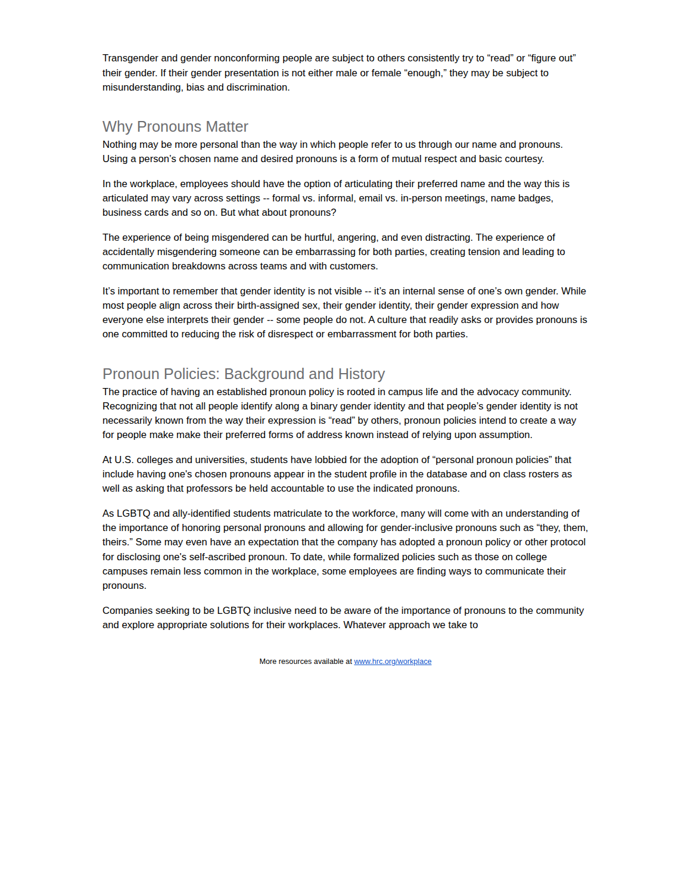Transgender and gender nonconforming people are subject to others consistently try to “read” or “figure out” their gender. If their gender presentation is not either male or female “enough,” they may be subject to misunderstanding, bias and discrimination.
Why Pronouns Matter
Nothing may be more personal than the way in which people refer to us through our name and pronouns. Using a person’s chosen name and desired pronouns is a form of mutual respect and basic courtesy.
In the workplace, employees should have the option of articulating their preferred name and the way this is articulated may vary across settings -- formal vs. informal, email vs. in-person meetings, name badges, business cards and so on. But what about pronouns?
The experience of being misgendered can be hurtful, angering, and even distracting. The experience of accidentally misgendering someone can be embarrassing for both parties, creating tension and leading to communication breakdowns across teams and with customers.
It’s important to remember that gender identity is not visible -- it’s an internal sense of one’s own gender. While most people align across their birth-assigned sex, their gender identity, their gender expression and how everyone else interprets their gender -- some people do not. A culture that readily asks or provides pronouns is one committed to reducing the risk of disrespect or embarrassment for both parties.
Pronoun Policies: Background and History
The practice of having an established pronoun policy is rooted in campus life and the advocacy community. Recognizing that not all people identify along a binary gender identity and that people’s gender identity is not necessarily known from the way their expression is “read” by others, pronoun policies intend to create a way for people make make their preferred forms of address known instead of relying upon assumption.
At U.S. colleges and universities, students have lobbied for the adoption of “personal pronoun policies” that include having one's chosen pronouns appear in the student profile in the database and on class rosters as well as asking that professors be held accountable to use the indicated pronouns.
As LGBTQ and ally-identified students matriculate to the workforce, many will come with an understanding of the importance of honoring personal pronouns and allowing for gender-inclusive pronouns such as “they, them, theirs.” Some may even have an expectation that the company has adopted a pronoun policy or other protocol for disclosing one's self-ascribed pronoun. To date, while formalized policies such as those on college campuses remain less common in the workplace, some employees are finding ways to communicate their pronouns.
Companies seeking to be LGBTQ inclusive need to be aware of the importance of pronouns to the community and explore appropriate solutions for their workplaces. Whatever approach we take to
More resources available at www.hrc.org/workplace